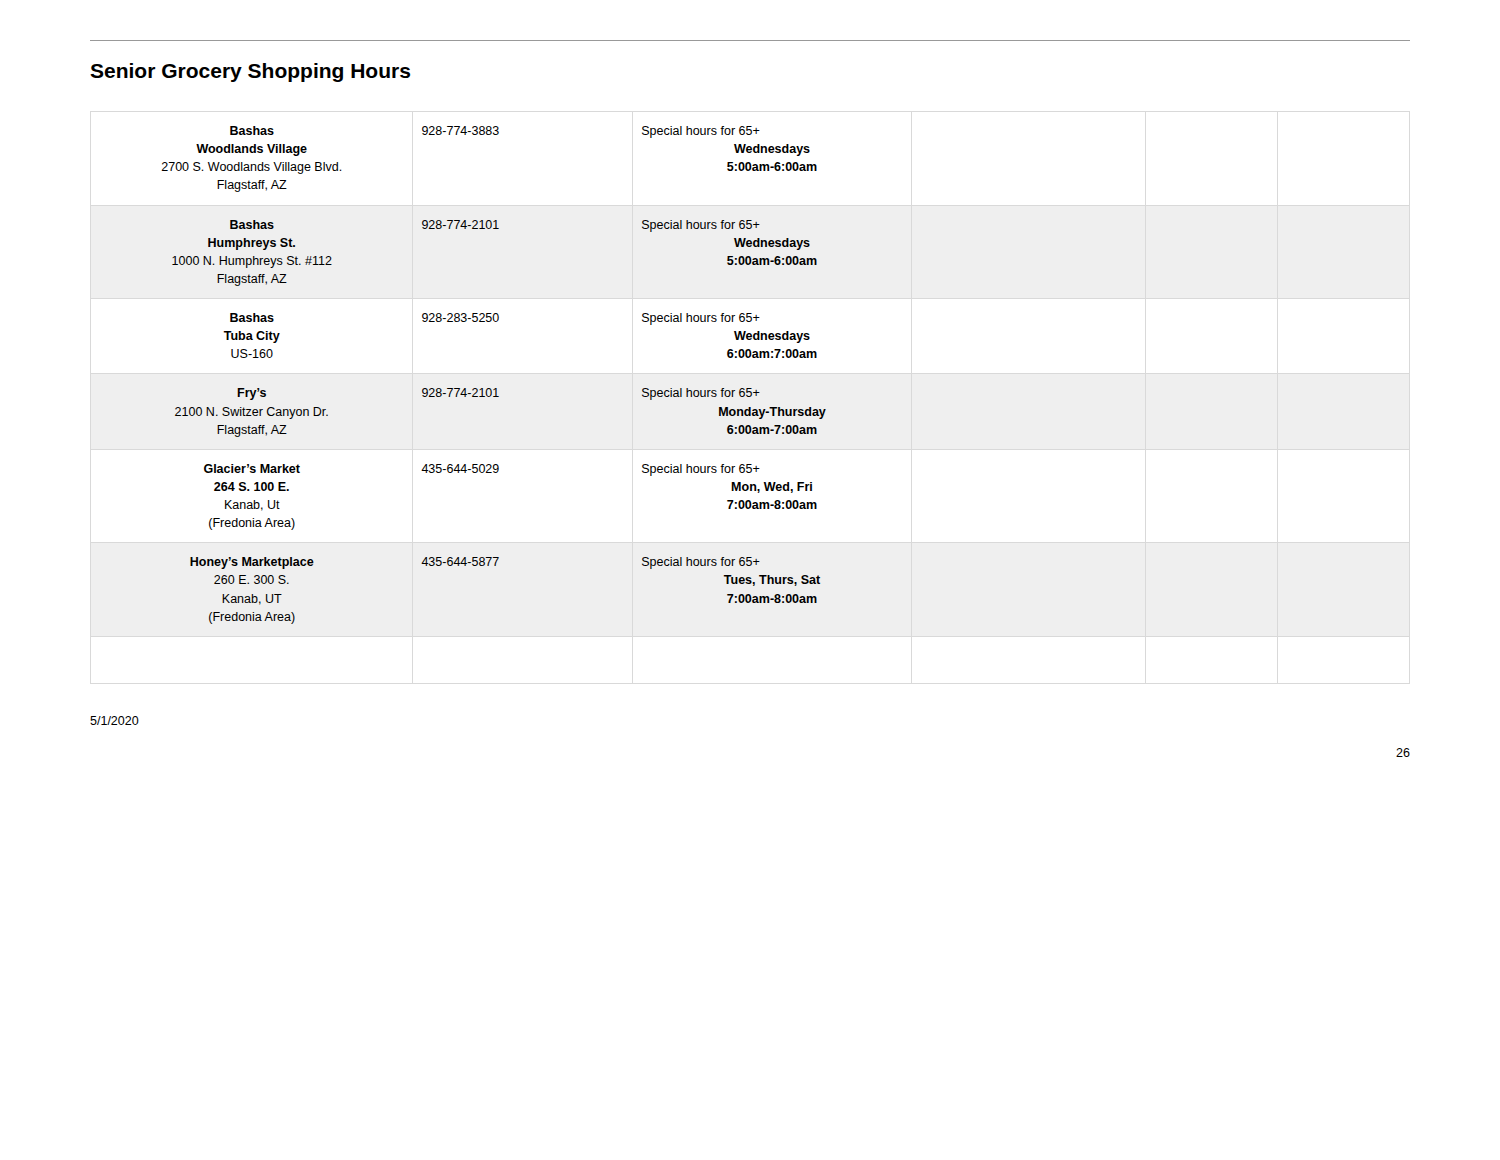Senior Grocery Shopping Hours
| Bashas Woodlands Village 2700 S. Woodlands Village Blvd. Flagstaff, AZ | 928-774-3883 | Special hours for 65+ Wednesdays 5:00am-6:00am | | | |
| Bashas Humphreys St. 1000 N. Humphreys St. #112 Flagstaff, AZ | 928-774-2101 | Special hours for 65+ Wednesdays 5:00am-6:00am | | | |
| Bashas Tuba City US-160 | 928-283-5250 | Special hours for 65+ Wednesdays 6:00am:7:00am | | | |
| Fry’s 2100 N. Switzer Canyon Dr. Flagstaff, AZ | 928-774-2101 | Special hours for 65+ Monday-Thursday 6:00am-7:00am | | | |
| Glacier’s Market 264 S. 100 E. Kanab, Ut (Fredonia Area) | 435-644-5029 | Special hours for 65+ Mon, Wed, Fri 7:00am-8:00am | | | |
| Honey’s Marketplace 260 E. 300 S. Kanab, UT (Fredonia Area) | 435-644-5877 | Special hours for 65+ Tues, Thurs, Sat 7:00am-8:00am | | | |
5/1/2020
26